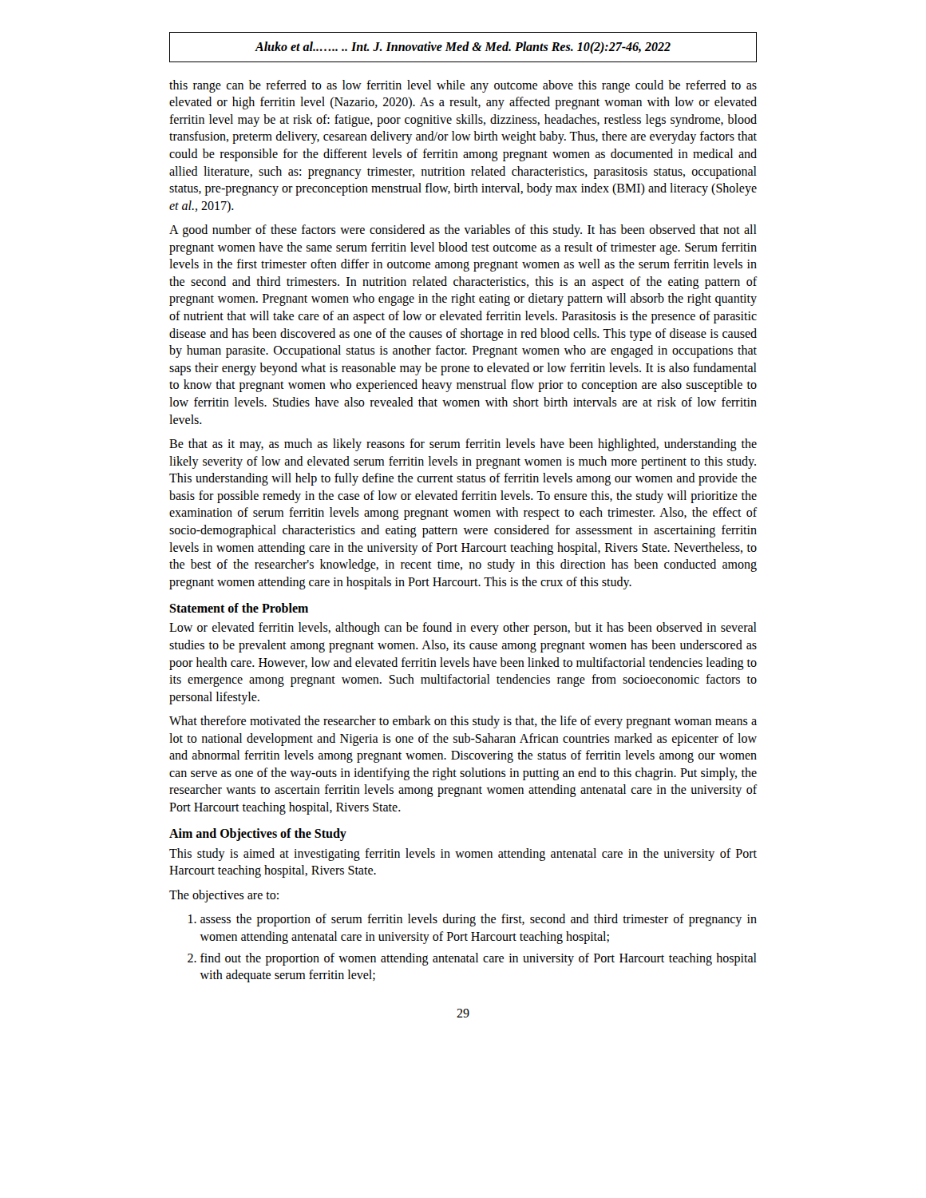Aluko et al..….. .. Int. J. Innovative Med & Med. Plants Res. 10(2):27-46, 2022
this range can be referred to as low ferritin level while any outcome above this range could be referred to as elevated or high ferritin level (Nazario, 2020). As a result, any affected pregnant woman with low or elevated ferritin level may be at risk of: fatigue, poor cognitive skills, dizziness, headaches, restless legs syndrome, blood transfusion, preterm delivery, cesarean delivery and/or low birth weight baby. Thus, there are everyday factors that could be responsible for the different levels of ferritin among pregnant women as documented in medical and allied literature, such as: pregnancy trimester, nutrition related characteristics, parasitosis status, occupational status, pre-pregnancy or preconception menstrual flow, birth interval, body max index (BMI) and literacy (Sholeye et al., 2017).
A good number of these factors were considered as the variables of this study. It has been observed that not all pregnant women have the same serum ferritin level blood test outcome as a result of trimester age. Serum ferritin levels in the first trimester often differ in outcome among pregnant women as well as the serum ferritin levels in the second and third trimesters. In nutrition related characteristics, this is an aspect of the eating pattern of pregnant women. Pregnant women who engage in the right eating or dietary pattern will absorb the right quantity of nutrient that will take care of an aspect of low or elevated ferritin levels. Parasitosis is the presence of parasitic disease and has been discovered as one of the causes of shortage in red blood cells. This type of disease is caused by human parasite. Occupational status is another factor. Pregnant women who are engaged in occupations that saps their energy beyond what is reasonable may be prone to elevated or low ferritin levels. It is also fundamental to know that pregnant women who experienced heavy menstrual flow prior to conception are also susceptible to low ferritin levels. Studies have also revealed that women with short birth intervals are at risk of low ferritin levels.
Be that as it may, as much as likely reasons for serum ferritin levels have been highlighted, understanding the likely severity of low and elevated serum ferritin levels in pregnant women is much more pertinent to this study. This understanding will help to fully define the current status of ferritin levels among our women and provide the basis for possible remedy in the case of low or elevated ferritin levels. To ensure this, the study will prioritize the examination of serum ferritin levels among pregnant women with respect to each trimester. Also, the effect of socio-demographical characteristics and eating pattern were considered for assessment in ascertaining ferritin levels in women attending care in the university of Port Harcourt teaching hospital, Rivers State. Nevertheless, to the best of the researcher's knowledge, in recent time, no study in this direction has been conducted among pregnant women attending care in hospitals in Port Harcourt. This is the crux of this study.
Statement of the Problem
Low or elevated ferritin levels, although can be found in every other person, but it has been observed in several studies to be prevalent among pregnant women. Also, its cause among pregnant women has been underscored as poor health care. However, low and elevated ferritin levels have been linked to multifactorial tendencies leading to its emergence among pregnant women. Such multifactorial tendencies range from socioeconomic factors to personal lifestyle.
What therefore motivated the researcher to embark on this study is that, the life of every pregnant woman means a lot to national development and Nigeria is one of the sub-Saharan African countries marked as epicenter of low and abnormal ferritin levels among pregnant women. Discovering the status of ferritin levels among our women can serve as one of the way-outs in identifying the right solutions in putting an end to this chagrin. Put simply, the researcher wants to ascertain ferritin levels among pregnant women attending antenatal care in the university of Port Harcourt teaching hospital, Rivers State.
Aim and Objectives of the Study
This study is aimed at investigating ferritin levels in women attending antenatal care in the university of Port Harcourt teaching hospital, Rivers State.
The objectives are to:
assess the proportion of serum ferritin levels during the first, second and third trimester of pregnancy in women attending antenatal care in university of Port Harcourt teaching hospital;
find out the proportion of women attending antenatal care in university of Port Harcourt teaching hospital with adequate serum ferritin level;
29